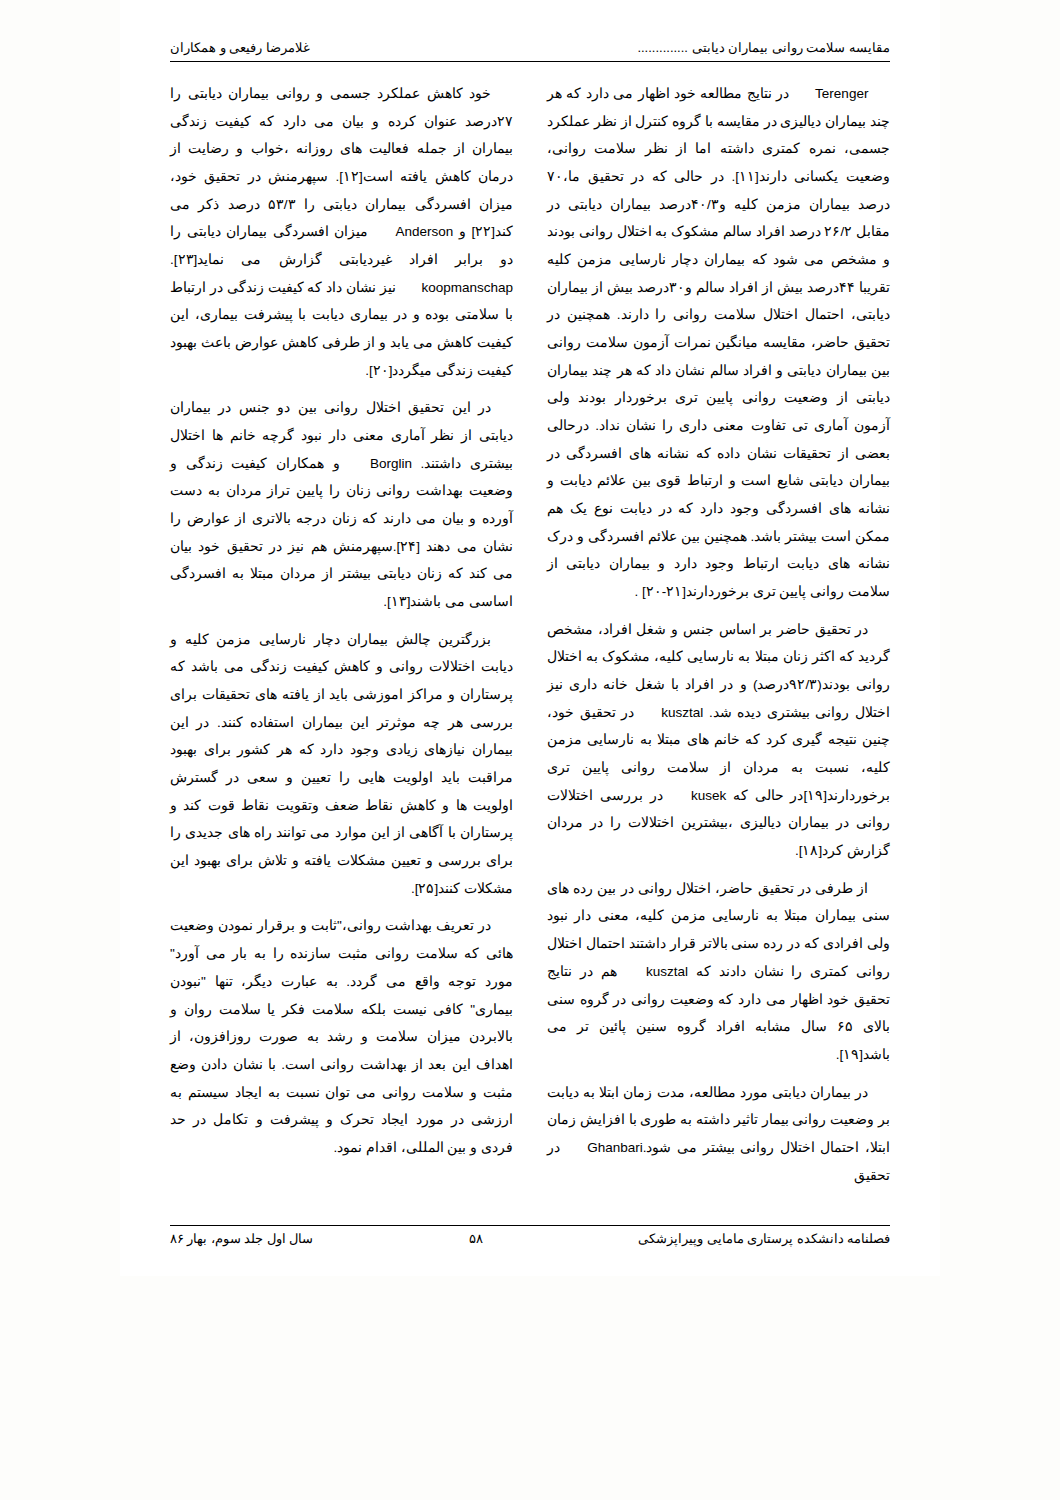مقایسه سلامت روانی بیماران دیابتی ..............
غلامرضا رفیعی و همکاران
Terenger در نتایج مطالعه خود اظهار می دارد که هر چند بیماران دیالیزی در مقایسه با گروه کنترل از نظر عملکرد جسمی، نمره کمتری داشته اما از نظر سلامت روانی، وضعیت یکسانی دارند[۱۱]. در حالی که در تحقیق ما،۷۰ درصد بیماران مزمن کلیه و۴۰/۳درصد بیماران دیابتی در مقابل ۲۶/۲ درصد افراد سالم مشکوک به اختلال روانی بودند و مشخص می شود که بیماران دچار نارسایی مزمن کلیه تقریبا ۴۴درصد بیش از افراد سالم و۳۰درصد بیش از بیماران دیابتی، احتمال اختلال سلامت روانی را دارند. همچنین در تحقیق حاضر، مقایسه میانگین نمرات آزمون سلامت روانی بین بیماران دیابتی و افراد سالم نشان داد که هر چند بیماران دیابتی از وضعیت روانی پایین تری برخوردار بودند ولی آزمون آماری تی تفاوت معنی داری را نشان نداد. درحالی بعضی از تحقیقات نشان داده که نشانه های افسردگی در بیماران دیابتی شایع است و ارتباط قوی بین علائم دیابت و نشانه های افسردگی وجود دارد که در دیابت نوع یک هم ممکن است بیشتر باشد. همچنین بین علائم افسردگی و درک نشانه های دیابت ارتباط وجود دارد و بیماران دیابتی از سلامت روانی پایین تری برخوردارند[۲۱-۲۰] .
در تحقیق حاضر بر اساس جنس و شغل افراد، مشخص گردید که اکثر زنان مبتلا به نارسایی کلیه، مشکوک به اختلال روانی بودند(۹۲/۳درصد) و در افراد با شغل خانه داری نیز اختلال روانی بیشتری دیده شد. kusztal در تحقیق خود، چنین نتیجه گیری کرد که خانم های مبتلا به نارسایی مزمن کلیه، نسبت به مردان از سلامت روانی پایین تری برخوردارند[۱۹]در حالی که kusek در بررسی اختلالات روانی در بیماران دیالیزی ،بیشترین اختلالات را در مردان گزارش کرد[۱۸].
از طرفی در تحقیق حاضر، اختلال روانی در بین رده های سنی بیماران مبتلا به نارسایی مزمن کلیه، معنی دار نبود ولی افرادی که در رده سنی بالاتر قرار داشتند احتمال اختلال روانی کمتری را نشان دادند که kusztal هم در نتایج تحقیق خود اظهار می دارد که وضعیت روانی در گروه سنی بالای ۶۵ سال مشابه افراد گروه سنین پائین تر می باشد[۱۹].
در بیماران دیابتی مورد مطالعه، مدت زمان ابتلا به دیابت بر وضعیت روانی بیمار تاثیر داشته به طوری با افزایش زمان ابتلا، احتمال اختلال روانی بیشتر می شود.Ghanbari در تحقیق
خود کاهش عملکرد جسمی و روانی بیماران دیابتی را ۲۷درصد عنوان کرده و بیان می دارد که کیفیت زندگی بیماران از جمله فعالیت های روزانه ،خواب و رضایت از درمان کاهش یافته است[۱۲]. سپهرمنش در تحقیق خود، میزان افسردگی بیماران دیابتی را ۵۳/۳ درصد ذکر می کند[۲۲] و Anderson میزان افسردگی بیماران دیابتی را دو برابر افراد غیردیابتی گزارش می نماید[۲۳]. koopmanschap نیز نشان داد که کیفیت زندگی در ارتباط با سلامتی بوده و در بیماری دیابت با پیشرفت بیماری، این کیفیت کاهش می یابد و از طرفی کاهش عوارض باعث بهبود کیفیت زندگی میگردد[۲۰].
در این تحقیق اختلال روانی بین دو جنس در بیماران دیابتی از نظر آماری معنی دار نبود گرچه خانم ها اختلال بیشتری داشتند. Borglin و همکاران کیفیت زندگی و وضعیت بهداشت روانی زنان را پایین تراز مردان به دست آورده و بیان می دارند که زنان درجه بالاتری از عوارض را نشان می دهند [۲۴].سپهرمنش هم نیز در تحقیق خود بیان می کند که زنان دیابتی بیشتر از مردان مبتلا به افسردگی اساسی می باشند[۱۳].
بزرگترین چالش بیماران دچار نارسایی مزمن کلیه و دیابت اختلالات روانی و کاهش کیفیت زندگی می باشد که پرستاران و مراکز اموزشی باید از یافته های تحقیقات برای بررسی هر چه موثرتر این بیماران استفاده کنند. در این بیماران نیازهای زیادی وجود دارد که هر کشور برای بهبود مراقبت باید اولویت هایی را تعیین و سعی در گسترش اولویت ها و کاهش نقاط ضعف وتقویت نقاط قوت کند و پرستاران با آگاهی از این موارد می توانند راه های جدیدی را برای بررسی و تعیین مشکلات یافته و تلاش برای بهبود این مشکلات کنند[۲۵].
در تعریف بهداشت روانی،"ثابت و برقرار نمودن وضعیت هائی که سلامت روانی مثبت سازنده را به بار می آورد" مورد توجه واقع می گردد. به عبارت دیگر، تنها "نبودن بیماری" کافی نیست بلکه سلامت فکر یا سلامت روان و بالابردن میزان سلامت و رشد به صورت روزافزون، از اهداف این بعد از بهداشت روانی است. با نشان دادن وضع مثبت و سلامت روانی می توان نسبت به ایجاد سیستم به ارزشی در مورد ایجاد تحرک و پیشرفت و تکامل در حد فردی و بین المللی، اقدام نمود.
فصلنامه دانشکده پرستاری مامایی وپیراپزشکی
۵۸
سال اول جلد سوم، بهار ۸۶